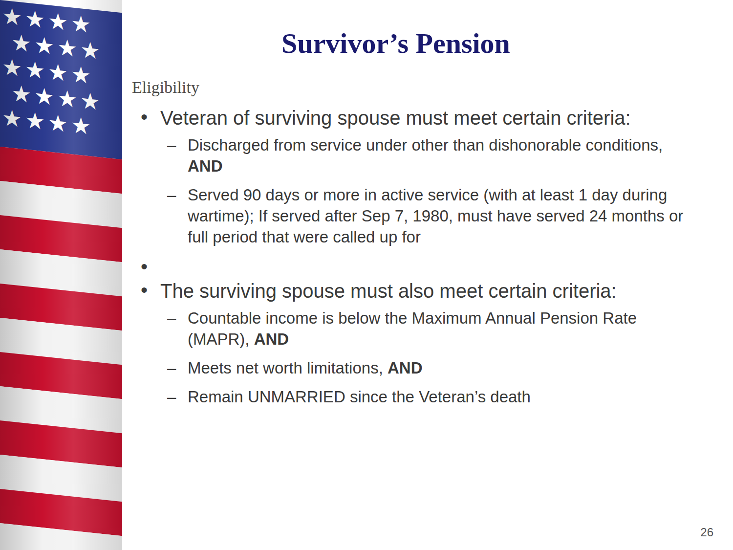★★★★
★★★★
★★★★
★★★★
★★★★
Survivor’s Pension
Eligibility
Veteran of surviving spouse must meet certain criteria:
Discharged from service under other than dishonorable conditions, AND
Served 90 days or more in active service (with at least 1 day during wartime); If served after Sep 7, 1980, must have served 24 months or full period that were called up for
The surviving spouse must also meet certain criteria:
Countable income is below the Maximum Annual Pension Rate (MAPR), AND
Meets net worth limitations, AND
Remain UNMARRIED since the Veteran’s death
26